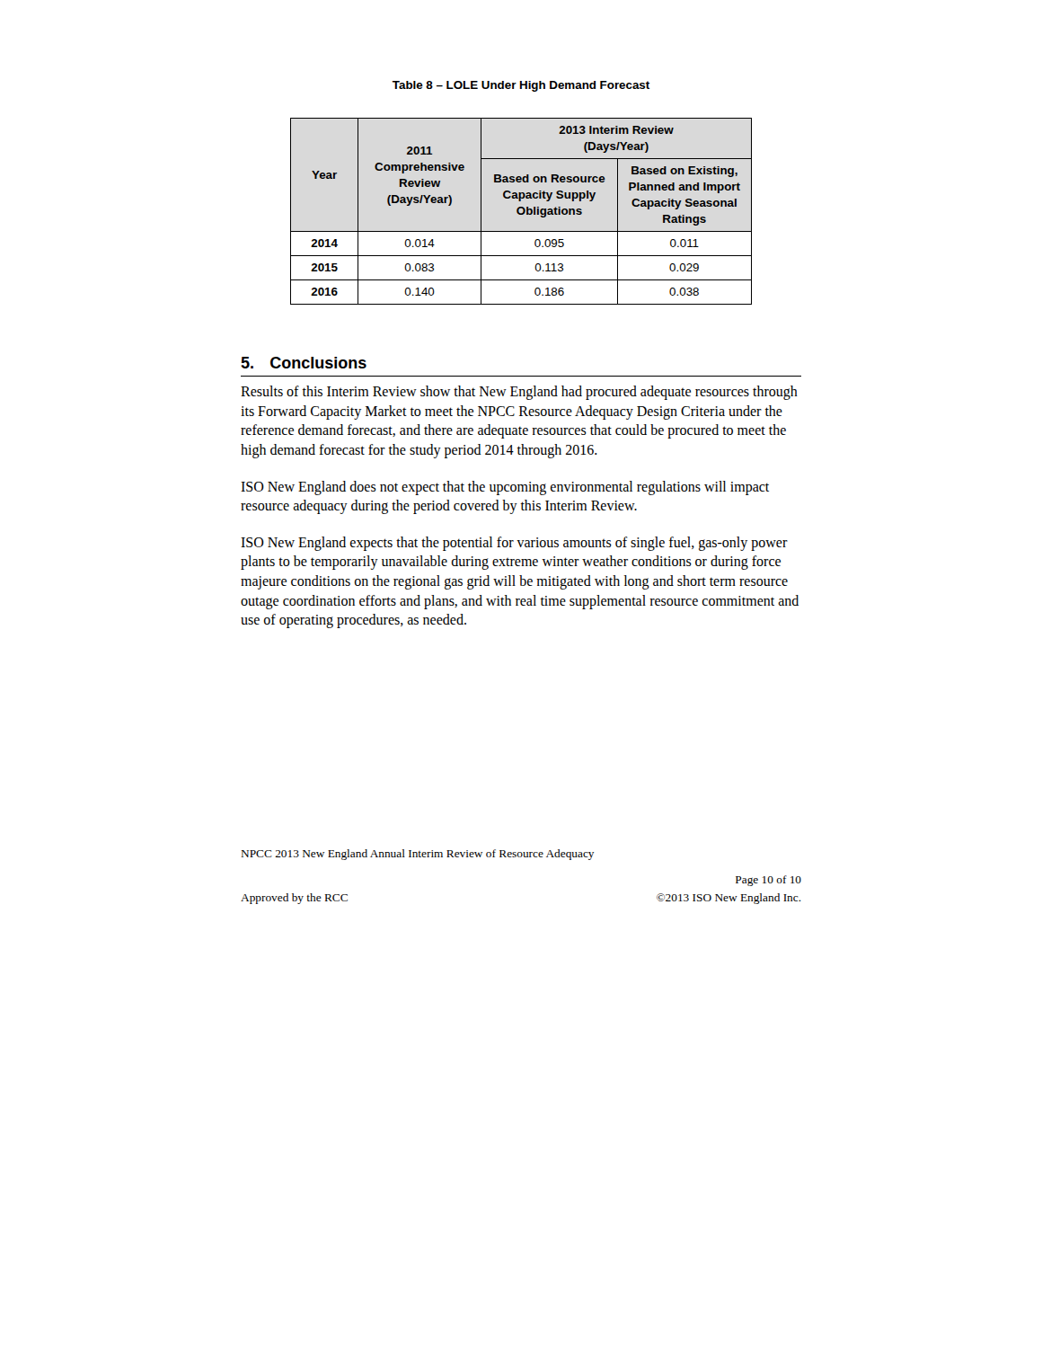Table 8 – LOLE Under High Demand Forecast
| Year | 2011 Comprehensive Review (Days/Year) | 2013 Interim Review (Days/Year) |
| --- | --- | --- |
| Based on Resource Capacity Supply Obligations | Based on Existing, Planned and Import Capacity Seasonal Ratings |
| 2014 | 0.014 | 0.095 | 0.011 |
| 2015 | 0.083 | 0.113 | 0.029 |
| 2016 | 0.140 | 0.186 | 0.038 |
5. Conclusions
Results of this Interim Review show that New England had procured adequate resources through its Forward Capacity Market to meet the NPCC Resource Adequacy Design Criteria under the reference demand forecast, and there are adequate resources that could be procured to meet the high demand forecast for the study period 2014 through 2016.
ISO New England does not expect that the upcoming environmental regulations will impact resource adequacy during the period covered by this Interim Review.
ISO New England expects that the potential for various amounts of single fuel, gas-only power plants to be temporarily unavailable during extreme winter weather conditions or during force majeure conditions on the regional gas grid will be mitigated with long and short term resource outage coordination efforts and plans, and with real time supplemental resource commitment and use of operating procedures, as needed.
NPCC 2013 New England Annual Interim Review of Resource Adequacy
Page 10 of 10
Approved by the RCC
©2013 ISO New England Inc.